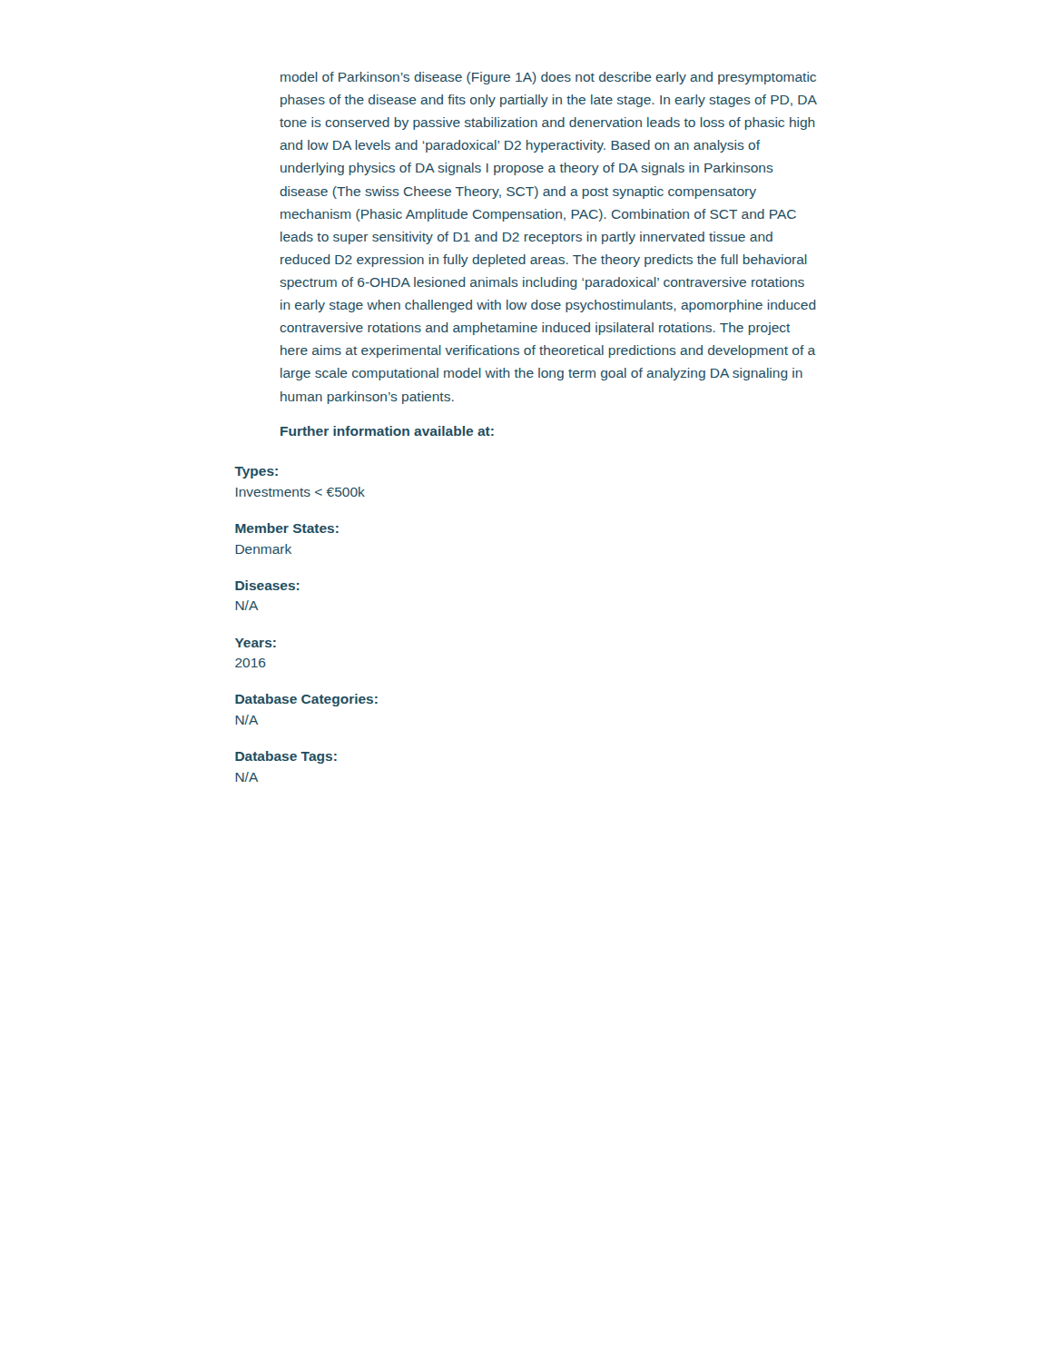model of Parkinson’s disease (Figure 1A) does not describe early and presymptomatic phases of the disease and fits only partially in the late stage. In early stages of PD, DA tone is conserved by passive stabilization and denervation leads to loss of phasic high and low DA levels and ‘paradoxical’ D2 hyperactivity. Based on an analysis of underlying physics of DA signals I propose a theory of DA signals in Parkinsons disease (The swiss Cheese Theory, SCT) and a post synaptic compensatory mechanism (Phasic Amplitude Compensation, PAC). Combination of SCT and PAC leads to super sensitivity of D1 and D2 receptors in partly innervated tissue and reduced D2 expression in fully depleted areas. The theory predicts the full behavioral spectrum of 6-OHDA lesioned animals including ‘paradoxical’ contraversive rotations in early stage when challenged with low dose psychostimulants, apomorphine induced contraversive rotations and amphetamine induced ipsilateral rotations. The project here aims at experimental verifications of theoretical predictions and development of a large scale computational model with the long term goal of analyzing DA signaling in human parkinson’s patients.
Further information available at:
Types: Investments < €500k
Member States: Denmark
Diseases: N/A
Years: 2016
Database Categories: N/A
Database Tags: N/A